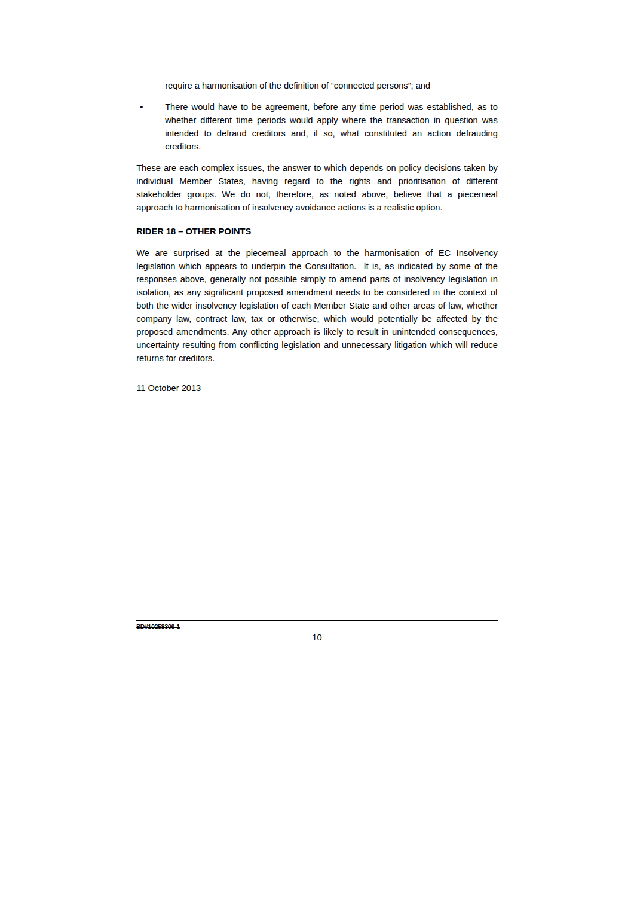require a harmonisation of the definition of “connected persons”; and
•
There would have to be agreement, before any time period was established, as to whether different time periods would apply where the transaction in question was intended to defraud creditors and, if so, what constituted an action defrauding creditors.
These are each complex issues, the answer to which depends on policy decisions taken by individual Member States, having regard to the rights and prioritisation of different stakeholder groups. We do not, therefore, as noted above, believe that a piecemeal approach to harmonisation of insolvency avoidance actions is a realistic option.
RIDER 18 – OTHER POINTS
We are surprised at the piecemeal approach to the harmonisation of EC Insolvency legislation which appears to underpin the Consultation. It is, as indicated by some of the responses above, generally not possible simply to amend parts of insolvency legislation in isolation, as any significant proposed amendment needs to be considered in the context of both the wider insolvency legislation of each Member State and other areas of law, whether company law, contract law, tax or otherwise, which would potentially be affected by the proposed amendments. Any other approach is likely to result in unintended consequences, uncertainty resulting from conflicting legislation and unnecessary litigation which will reduce returns for creditors.
11 October 2013
BD#10258306-1 BD#10258306-1
10